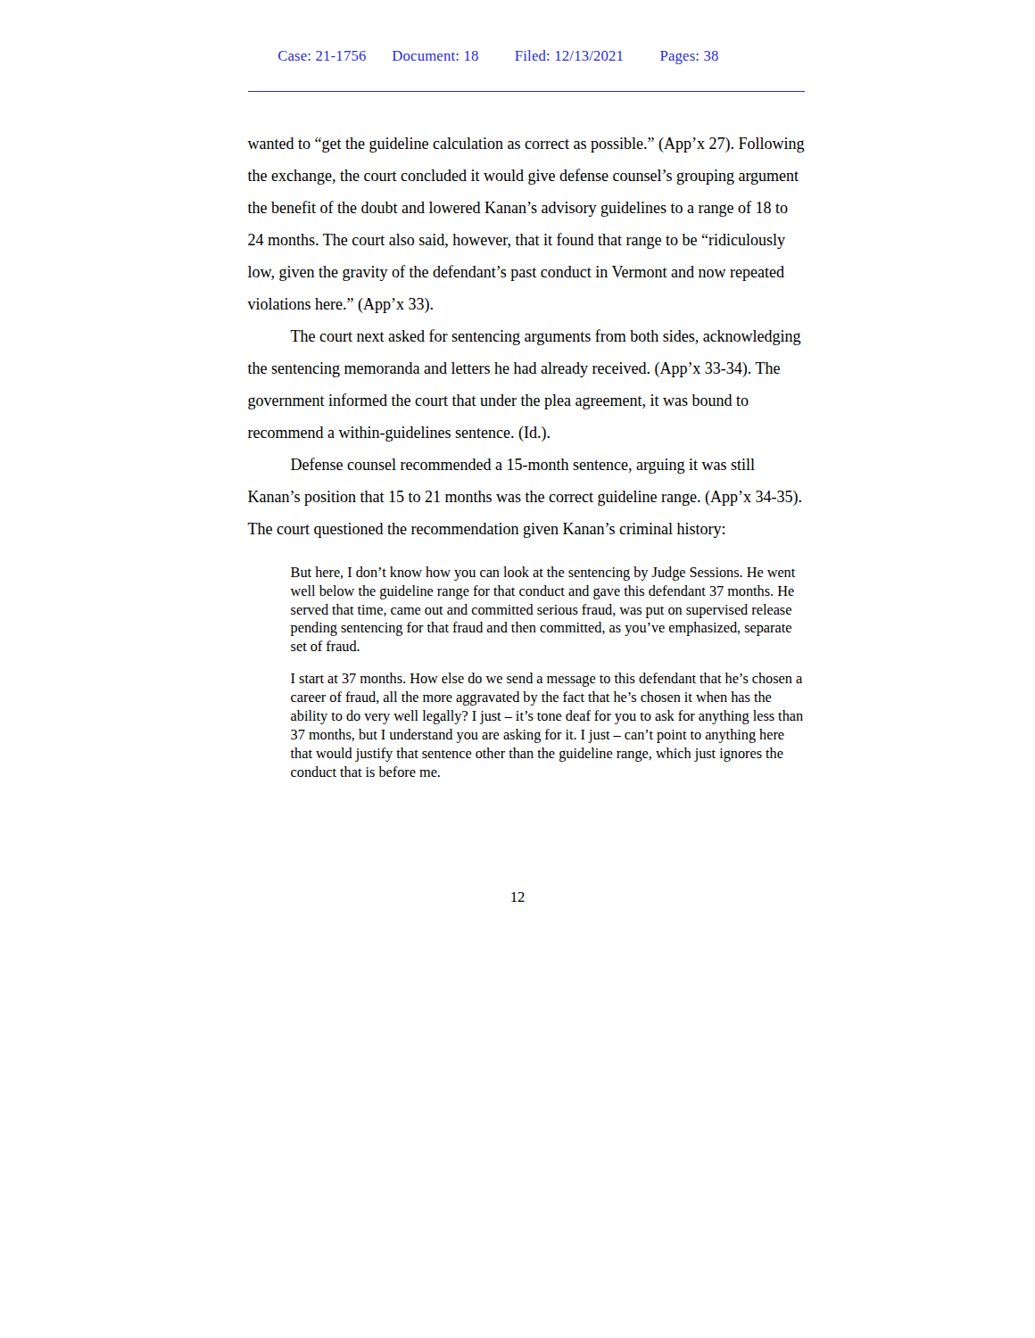Case: 21-1756 Document: 18 Filed: 12/13/2021 Pages: 38
wanted to “get the guideline calculation as correct as possible.” (App’x 27). Following the exchange, the court concluded it would give defense counsel’s grouping argument the benefit of the doubt and lowered Kanan’s advisory guidelines to a range of 18 to 24 months. The court also said, however, that it found that range to be “ridiculously low, given the gravity of the defendant’s past conduct in Vermont and now repeated violations here.” (App’x 33).
The court next asked for sentencing arguments from both sides, acknowledging the sentencing memoranda and letters he had already received. (App’x 33-34). The government informed the court that under the plea agreement, it was bound to recommend a within-guidelines sentence. (Id.).
Defense counsel recommended a 15-month sentence, arguing it was still Kanan’s position that 15 to 21 months was the correct guideline range. (App’x 34-35). The court questioned the recommendation given Kanan’s criminal history:
But here, I don’t know how you can look at the sentencing by Judge Sessions. He went well below the guideline range for that conduct and gave this defendant 37 months. He served that time, came out and committed serious fraud, was put on supervised release pending sentencing for that fraud and then committed, as you’ve emphasized, separate set of fraud.
I start at 37 months. How else do we send a message to this defendant that he’s chosen a career of fraud, all the more aggravated by the fact that he’s chosen it when has the ability to do very well legally? I just – it’s tone deaf for you to ask for anything less than 37 months, but I understand you are asking for it. I just – can’t point to anything here that would justify that sentence other than the guideline range, which just ignores the conduct that is before me.
12